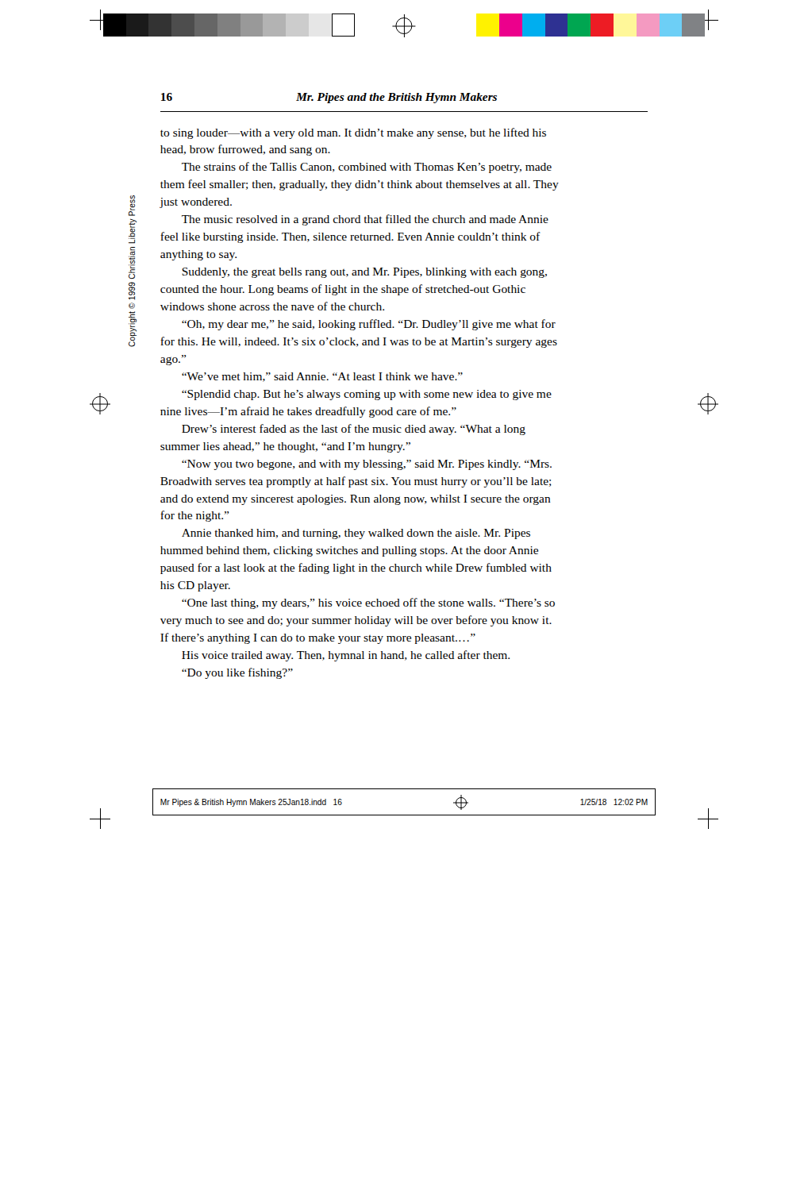16 Mr. Pipes and the British Hymn Makers
Copyright © 1999 Christian Liberty Press
to sing louder—with a very old man. It didn’t make any sense, but he lifted his head, brow furrowed, and sang on.
The strains of the Tallis Canon, combined with Thomas Ken’s poetry, made them feel smaller; then, gradually, they didn’t think about themselves at all. They just wondered.
The music resolved in a grand chord that filled the church and made Annie feel like bursting inside. Then, silence returned. Even Annie couldn’t think of anything to say.
Suddenly, the great bells rang out, and Mr. Pipes, blinking with each gong, counted the hour. Long beams of light in the shape of stretched-out Gothic windows shone across the nave of the church.
“Oh, my dear me,” he said, looking ruffled. “Dr. Dudley’ll give me what for for this. He will, indeed. It’s six o’clock, and I was to be at Martin’s surgery ages ago.”
“We’ve met him,” said Annie. “At least I think we have.”
“Splendid chap. But he’s always coming up with some new idea to give me nine lives—I’m afraid he takes dreadfully good care of me.”
Drew’s interest faded as the last of the music died away. “What a long summer lies ahead,” he thought, “and I’m hungry.”
“Now you two begone, and with my blessing,” said Mr. Pipes kindly. “Mrs. Broadwith serves tea promptly at half past six. You must hurry or you’ll be late; and do extend my sincerest apologies. Run along now, whilst I secure the organ for the night.”
Annie thanked him, and turning, they walked down the aisle. Mr. Pipes hummed behind them, clicking switches and pulling stops. At the door Annie paused for a last look at the fading light in the church while Drew fumbled with his CD player.
“One last thing, my dears,” his voice echoed off the stone walls. “There’s so very much to see and do; your summer holiday will be over before you know it. If there’s anything I can do to make your stay more pleasant.…”
His voice trailed away. Then, hymnal in hand, he called after them.
“Do you like fishing?”
Mr Pipes & British Hymn Makers 25Jan18.indd 16 1/25/18 12:02 PM